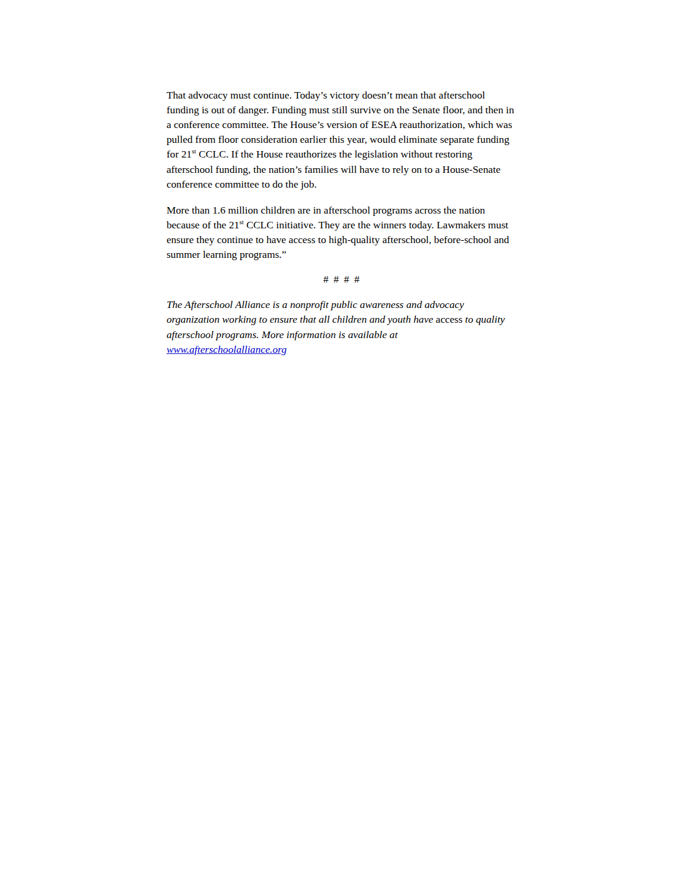That advocacy must continue. Today’s victory doesn’t mean that afterschool funding is out of danger. Funding must still survive on the Senate floor, and then in a conference committee. The House’s version of ESEA reauthorization, which was pulled from floor consideration earlier this year, would eliminate separate funding for 21st CCLC. If the House reauthorizes the legislation without restoring afterschool funding, the nation’s families will have to rely on to a House-Senate conference committee to do the job.
More than 1.6 million children are in afterschool programs across the nation because of the 21st CCLC initiative. They are the winners today. Lawmakers must ensure they continue to have access to high-quality afterschool, before-school and summer learning programs.”
# # # #
The Afterschool Alliance is a nonprofit public awareness and advocacy organization working to ensure that all children and youth have access to quality afterschool programs. More information is available at www.afterschoolalliance.org